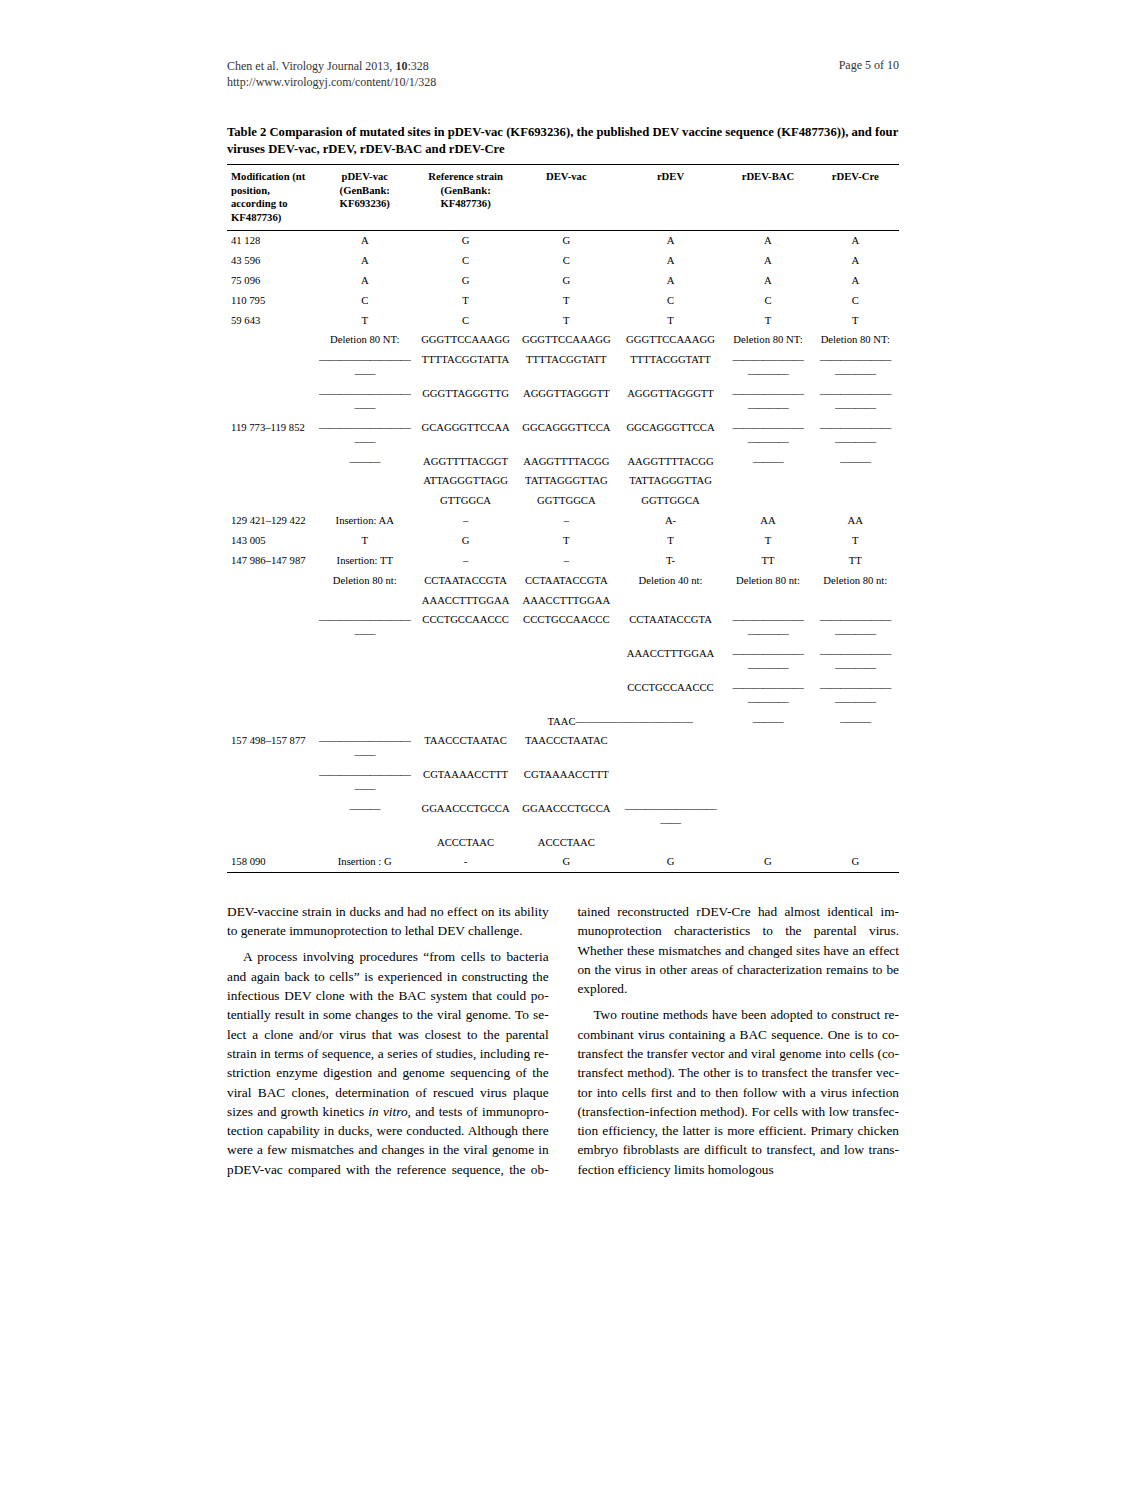Chen et al. Virology Journal 2013, 10:328
http://www.virologyj.com/content/10/1/328
Page 5 of 10
Table 2 Comparasion of mutated sites in pDEV-vac (KF693236), the published DEV vaccine sequence (KF487736)), and four viruses DEV-vac, rDEV, rDEV-BAC and rDEV-Cre
| Modification (nt position, according to KF487736) | pDEV-vac (GenBank: KF693236) | Reference strain (GenBank: KF487736) | DEV-vac | rDEV | rDEV-BAC | rDEV-Cre |
| --- | --- | --- | --- | --- | --- | --- |
| 41 128 | A | G | G | A | A | A |
| 43 596 | A | C | C | A | A | A |
| 75 096 | A | G | G | A | A | A |
| 110 795 | C | T | T | C | C | C |
| 59 643 | T | C | T | T | T | T |
| | Deletion 80 NT: | GGGTTCCAAAGG | GGGTTCCAAAGG | GGGTTCCAAAGG | Deletion 80 NT: | Deletion 80 NT: |
| | ——————————— | TTTTACGGTATTA | TTTTACGGTATT | TTTTACGGTATT | ——————————— | ——————————— |
| | ——————————— | GGGTTAGGGTTG | AGGGTTAGGGTT | AGGGTTAGGGTT | ——————————— | ——————————— |
| 119 773–119 852 | ——————————— | GCAGGGTTCCAA | GGCAGGGTTCCA | GGCAGGGTTCCA | ——————————— | ——————————— |
| | ——— | AGGTTTTACGGT | AAGGTTTTACGG | AAGGTTTTACGG | ——— | ——— |
| | | ATTAGGGTTAGG | TATTAGGGTTAG | TATTAGGGTTAG | | |
| | | GTTGGCA | GGTTGGCA | GGTTGGCA | | |
| 129 421–129 422 | Insertion: AA | – | – | A- | AA | AA |
| 143 005 | T | G | T | T | T | T |
| 147 986–147 987 | Insertion: TT | – | – | T- | TT | TT |
| | Deletion 80 nt: | CCTAATACCGTA | CCTAATACCGTA | Deletion 40 nt: | Deletion 80 nt: | Deletion 80 nt: |
| | | AAACCTTTGGAA | AAACCTTTGGAA | | | |
| | ——————————— | CCCTGCCAACCC | CCCTGCCAACCC | CCTAATACCGTA | ——————————— | ——————————— |
| | | | | AAACCTTTGGAA | ——————————— | ——————————— |
| | | | | CCCTGCCAACCC | ——————————— | ——————————— |
| | | | TAAC——————————— | ——— | ——— |
| 157 498–157 877 | ——————————— | TAACCCTAATAC | TAACCCTAATAC | | | |
| | ——————————— | CGTAAAACCTTT | CGTAAAACCTTT | | | |
| | ——— | GGAACCCTGCCA | GGAACCCTGCCA | ——————————— | | |
| | | ACCCTAAC | ACCCTAAC | | | |
| 158 090 | Insertion : G | - | G | G | G | G |
DEV-vaccine strain in ducks and had no effect on its ability to generate immunoprotection to lethal DEV challenge.
A process involving procedures “from cells to bacteria and again back to cells” is experienced in constructing the infectious DEV clone with the BAC system that could potentially result in some changes to the viral genome. To select a clone and/or virus that was closest to the parental strain in terms of sequence, a series of studies, including restriction enzyme digestion and genome sequencing of the viral BAC clones, determination of rescued virus plaque sizes and growth kinetics in vitro, and tests of immunoprotection capability in ducks, were conducted. Although there were a few mismatches and changes in the viral genome in pDEV-vac compared with the reference sequence, the obtained reconstructed rDEV-Cre had almost identical immunoprotection characteristics to the parental virus. Whether these mismatches and changed sites have an effect on the virus in other areas of characterization remains to be explored.
Two routine methods have been adopted to construct recombinant virus containing a BAC sequence. One is to co-transfect the transfer vector and viral genome into cells (co-transfect method). The other is to transfect the transfer vector into cells first and to then follow with a virus infection (transfection-infection method). For cells with low transfection efficiency, the latter is more efficient. Primary chicken embryo fibroblasts are difficult to transfect, and low transfection efficiency limits homologous